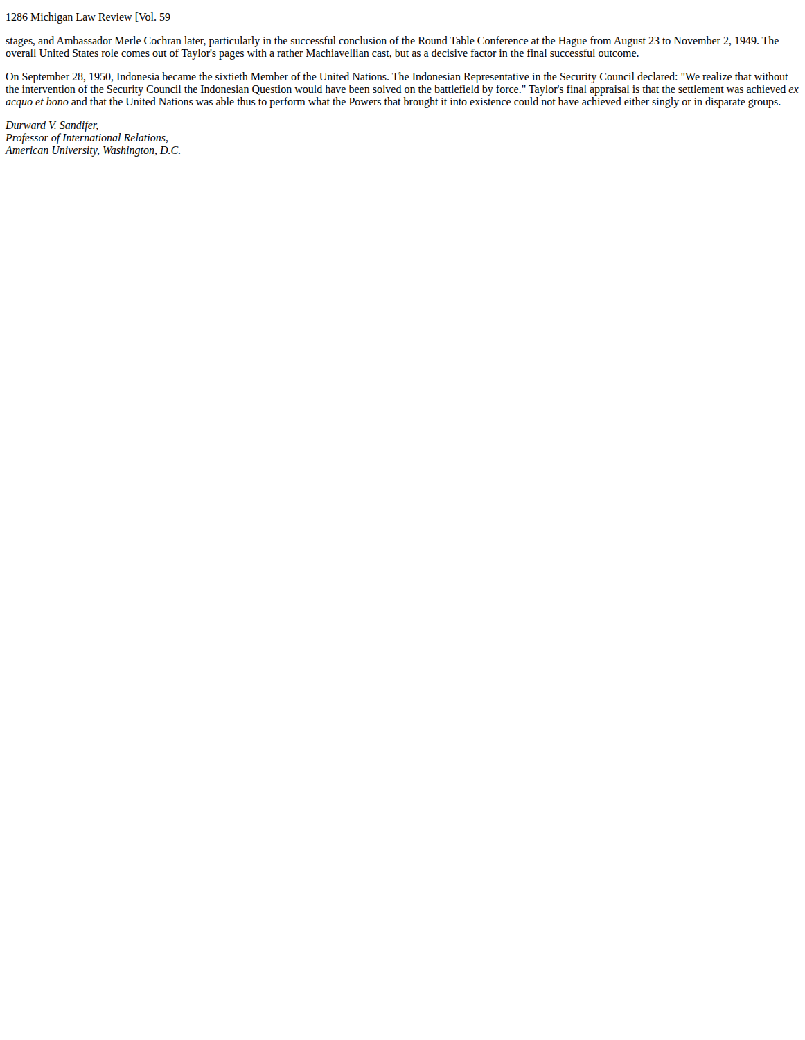1286 Michigan Law Review [Vol. 59
stages, and Ambassador Merle Cochran later, particularly in the successful conclusion of the Round Table Conference at the Hague from August 23 to November 2, 1949. The overall United States role comes out of Taylor's pages with a rather Machiavellian cast, but as a decisive factor in the final successful outcome.
On September 28, 1950, Indonesia became the sixtieth Member of the United Nations. The Indonesian Representative in the Security Council declared: "We realize that without the intervention of the Security Council the Indonesian Question would have been solved on the battlefield by force." Taylor's final appraisal is that the settlement was achieved ex acquo et bono and that the United Nations was able thus to perform what the Powers that brought it into existence could not have achieved either singly or in disparate groups.
Durward V. Sandifer,
Professor of International Relations,
American University, Washington, D.C.